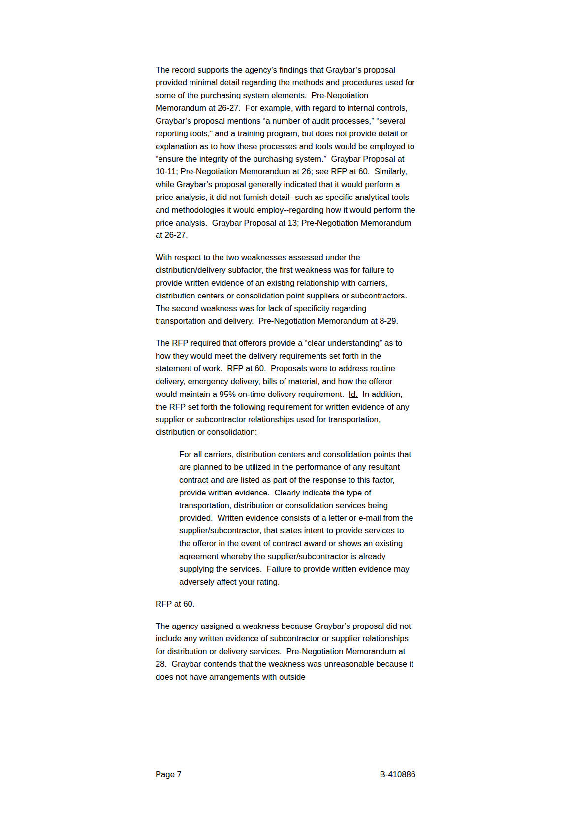The record supports the agency’s findings that Graybar’s proposal provided minimal detail regarding the methods and procedures used for some of the purchasing system elements. Pre-Negotiation Memorandum at 26-27. For example, with regard to internal controls, Graybar’s proposal mentions “a number of audit processes,” “several reporting tools,” and a training program, but does not provide detail or explanation as to how these processes and tools would be employed to “ensure the integrity of the purchasing system.” Graybar Proposal at 10-11; Pre-Negotiation Memorandum at 26; see RFP at 60. Similarly, while Graybar’s proposal generally indicated that it would perform a price analysis, it did not furnish detail--such as specific analytical tools and methodologies it would employ--regarding how it would perform the price analysis. Graybar Proposal at 13; Pre-Negotiation Memorandum at 26-27.
With respect to the two weaknesses assessed under the distribution/delivery subfactor, the first weakness was for failure to provide written evidence of an existing relationship with carriers, distribution centers or consolidation point suppliers or subcontractors. The second weakness was for lack of specificity regarding transportation and delivery. Pre-Negotiation Memorandum at 8-29.
The RFP required that offerors provide a “clear understanding” as to how they would meet the delivery requirements set forth in the statement of work. RFP at 60. Proposals were to address routine delivery, emergency delivery, bills of material, and how the offeror would maintain a 95% on-time delivery requirement. Id. In addition, the RFP set forth the following requirement for written evidence of any supplier or subcontractor relationships used for transportation, distribution or consolidation:
For all carriers, distribution centers and consolidation points that are planned to be utilized in the performance of any resultant contract and are listed as part of the response to this factor, provide written evidence. Clearly indicate the type of transportation, distribution or consolidation services being provided. Written evidence consists of a letter or e-mail from the supplier/subcontractor, that states intent to provide services to the offeror in the event of contract award or shows an existing agreement whereby the supplier/subcontractor is already supplying the services. Failure to provide written evidence may adversely affect your rating.
RFP at 60.
The agency assigned a weakness because Graybar’s proposal did not include any written evidence of subcontractor or supplier relationships for distribution or delivery services. Pre-Negotiation Memorandum at 28. Graybar contends that the weakness was unreasonable because it does not have arrangements with outside
Page 7 B-410886